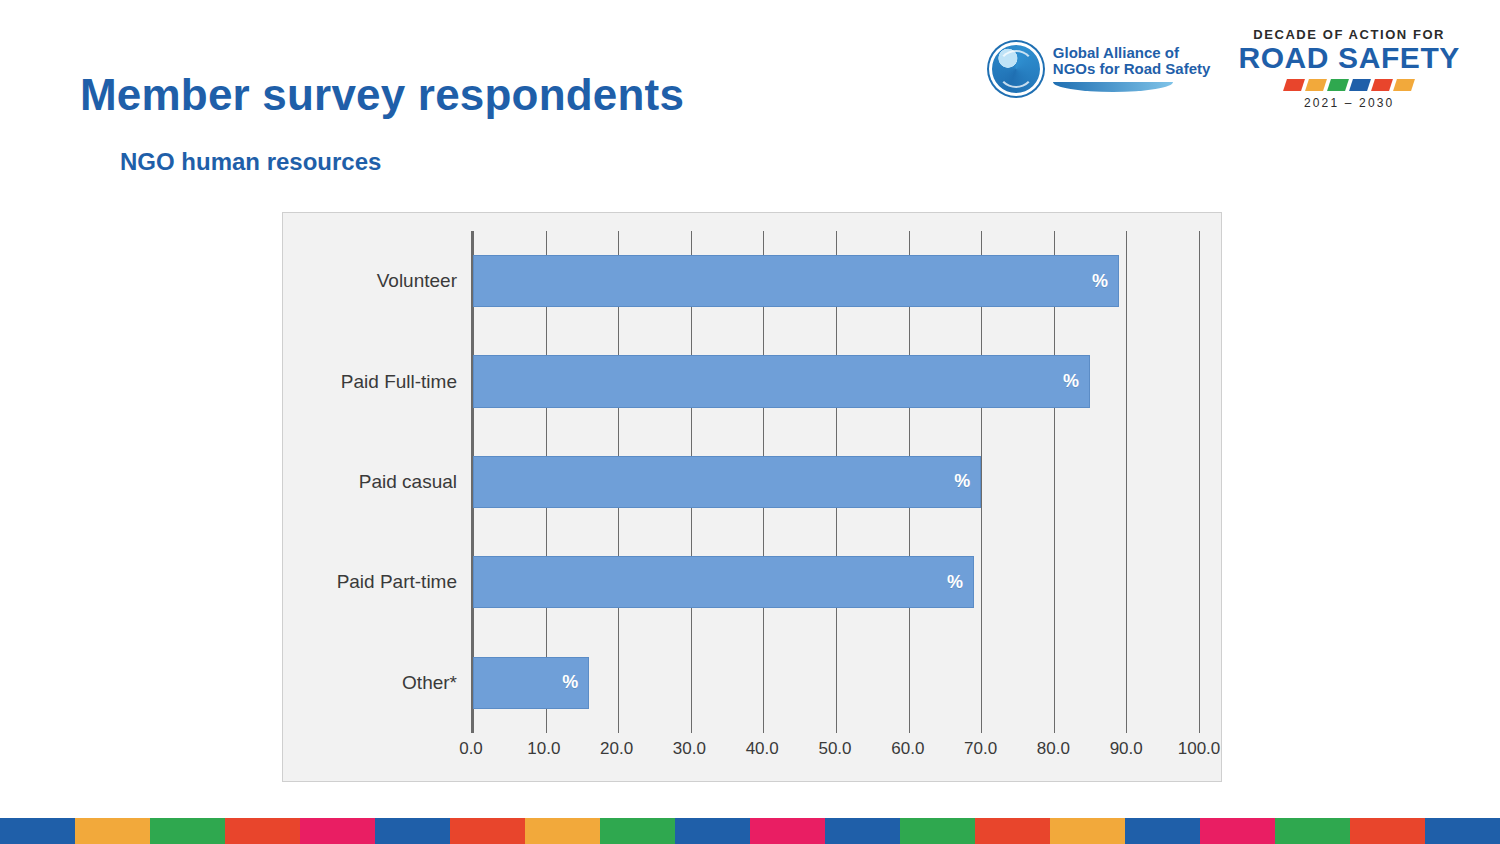Global Alliance of NGOs for Road Safety
DECADE OF ACTION FOR
ROAD SAFETY
2021 – 2030
Member survey respondents
NGO human resources
Volunteer
Paid Full-time
Paid casual
Paid Part-time
Other*
%
%
%
%
%
0.0
10.0
20.0
30.0
40.0
50.0
60.0
70.0
80.0
90.0
100.0